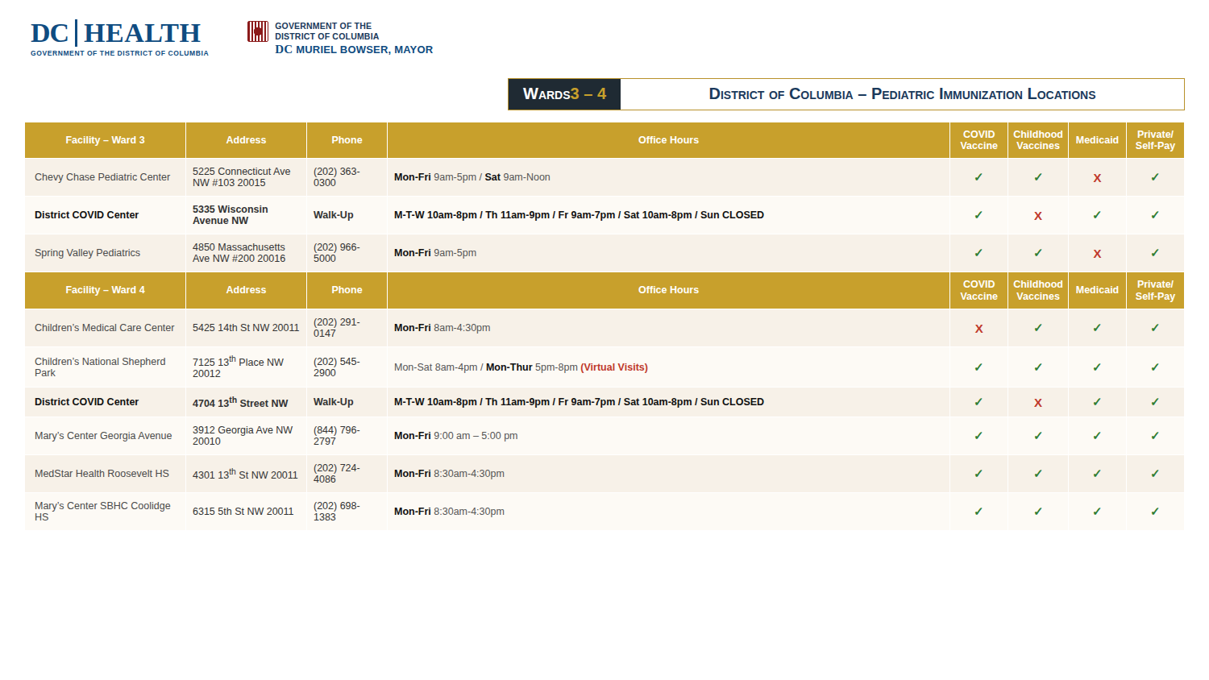DC HEALTH
GOVERNMENT OF THE DISTRICT OF COLUMBIA
GOVERNMENT OF THE
DISTRICT OF COLUMBIA
DC MURIEL BOWSER, MAYOR
Wards 3 – 4
District of Columbia – Pediatric Immunization Locations
| Facility – Ward 3 | Address | Phone | Office Hours | COVID Vaccine | Childhood Vaccines | Medicaid | Private/ Self-Pay |
| --- | --- | --- | --- | --- | --- | --- | --- |
| Chevy Chase Pediatric Center | 5225 Connecticut Ave NW #103 20015 | (202) 363-0300 | Mon-Fri 9am-5pm / Sat 9am-Noon | ✓ | ✓ | X | ✓ |
| District COVID Center | 5335 Wisconsin Avenue NW | Walk-Up | M-T-W 10am-8pm / Th 11am-9pm / Fr 9am-7pm / Sat 10am-8pm / Sun CLOSED | ✓ | X | ✓ | ✓ |
| Spring Valley Pediatrics | 4850 Massachusetts Ave NW #200 20016 | (202) 966-5000 | Mon-Fri 9am-5pm | ✓ | ✓ | X | ✓ |
| Facility – Ward 4 | Address | Phone | Office Hours | COVID Vaccine | Childhood Vaccines | Medicaid | Private/ Self-Pay |
| Children’s Medical Care Center | 5425 14th St NW 20011 | (202) 291-0147 | Mon-Fri 8am-4:30pm | X | ✓ | ✓ | ✓ |
| Children’s National Shepherd Park | 7125 13 th Place NW 20012 | (202) 545-2900 | Mon-Sat 8am-4pm / Mon-Thur 5pm-8pm (Virtual Visits) | ✓ | ✓ | ✓ | ✓ |
| District COVID Center | 4704 13 th Street NW | Walk-Up | M-T-W 10am-8pm / Th 11am-9pm / Fr 9am-7pm / Sat 10am-8pm / Sun CLOSED | ✓ | X | ✓ | ✓ |
| Mary’s Center Georgia Avenue | 3912 Georgia Ave NW 20010 | (844) 796-2797 | Mon-Fri 9:00 am – 5:00 pm | ✓ | ✓ | ✓ | ✓ |
| MedStar Health Roosevelt HS | 4301 13 th St NW 20011 | (202) 724-4086 | Mon-Fri 8:30am-4:30pm | ✓ | ✓ | ✓ | ✓ |
| Mary’s Center SBHC Coolidge HS | 6315 5th St NW 20011 | (202) 698-1383 | Mon-Fri 8:30am-4:30pm | ✓ | ✓ | ✓ | ✓ |